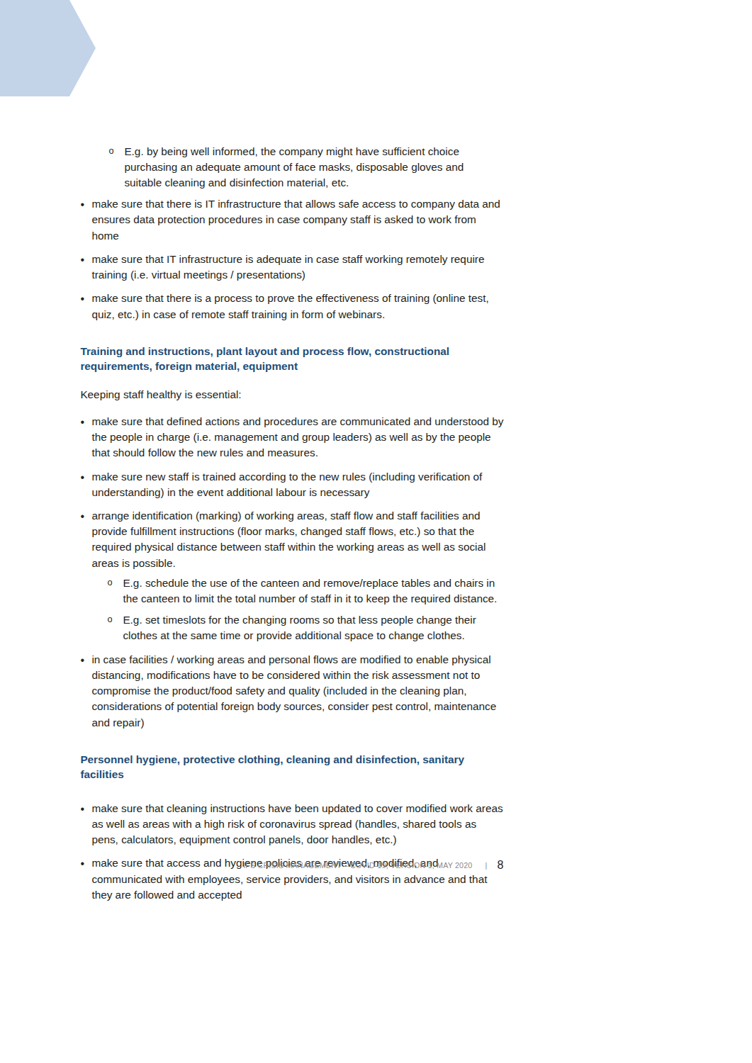E.g. by being well informed, the company might have sufficient choice purchasing an adequate amount of face masks, disposable gloves and suitable cleaning and disinfection material, etc.
make sure that there is IT infrastructure that allows safe access to company data and ensures data protection procedures in case company staff is asked to work from home
make sure that IT infrastructure is adequate in case staff working remotely require training (i.e. virtual meetings / presentations)
make sure that there is a process to prove the effectiveness of training (online test, quiz, etc.) in case of remote staff training in form of webinars.
Training and instructions, plant layout and process flow, constructional requirements, foreign material, equipment
Keeping staff healthy is essential:
make sure that defined actions and procedures are communicated and understood by the people in charge (i.e. management and group leaders) as well as by the people that should follow the new rules and measures.
make sure new staff is trained according to the new rules (including verification of understanding) in the event additional labour is necessary
arrange identification (marking) of working areas, staff flow and staff facilities and provide fulfillment instructions (floor marks, changed staff flows, etc.) so that the required physical distance between staff within the working areas as well as social areas is possible.
E.g. schedule the use of the canteen and remove/replace tables and chairs in the canteen to limit the total number of staff in it to keep the required distance.
E.g. set timeslots for the changing rooms so that less people change their clothes at the same time or provide additional space to change clothes.
in case facilities / working areas and personal flows are modified to enable physical distancing, modifications have to be considered within the risk assessment not to compromise the product/food safety and quality (included in the cleaning plan, considerations of potential foreign body sources, consider pest control, maintenance and repair)
Personnel hygiene, protective clothing, cleaning and disinfection, sanitary facilities
make sure that cleaning instructions have been updated to cover modified work areas as well as areas with a high risk of coronavirus spread (handles, shared tools as pens, calculators, equipment control panels, door handles, etc.)
make sure that access and hygiene policies are reviewed, modified, and communicated with employees, service providers, and visitors in advance and that they are followed and accepted
IFS CRISIS MANAGEMENT – COVID-19, VERSION 1, MAY 2020|8